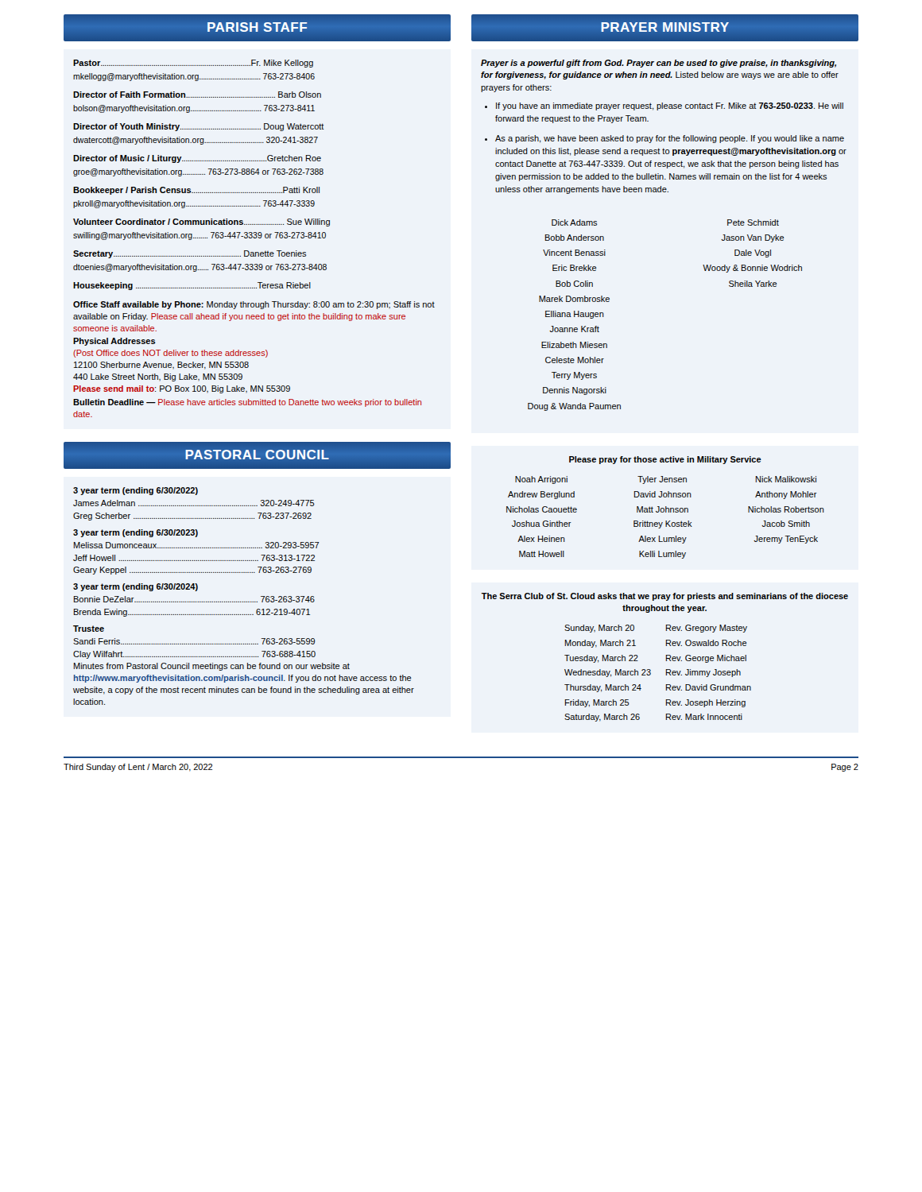Parish Staff
Pastor.......................................................................... Fr. Mike Kellogg
mkellogg@maryofthevisitation.org................................ 763-273-8406
Director of Faith Formation............................................ Barb Olson
bolson@maryofthevisitation.org..................................... 763-273-8411
Director of Youth Ministry........................................ Doug Watercott
dwatercott@maryofthevisitation.org............................... 320-241-3827
Director of Music / Liturgy.......................................... Gretchen Roe
groe@maryofthevisitation.org............ 763-273-8864 or 763-262-7388
Bookkeeper / Parish Census............................................. Patti Kroll
pkroll@maryofthevisitation.org....................................... 763-447-3339
Volunteer Coordinator / Communications.................... Sue Willing
swilling@maryofthevisitation.org........ 763-447-3339 or 763-273-8410
Secretary............................................................... Danette Toenies
dtoenies@maryofthevisitation.org...... 763-447-3339 or 763-273-8408
Housekeeping ............................................................ Teresa Riebel
Office Staff available by Phone: Monday through Thursday: 8:00 am to 2:30 pm; Staff is not available on Friday. Please call ahead if you need to get into the building to make sure someone is available.
Physical Addresses
(Post Office does NOT deliver to these addresses)
12100 Sherburne Avenue, Becker, MN 55308
440 Lake Street North, Big Lake, MN 55309
Please send mail to: PO Box 100, Big Lake, MN 55309
Bulletin Deadline — Please have articles submitted to Danette two weeks prior to bulletin date.
Pastoral Council
3 year term (ending 6/30/2022)
James Adelman ........................................................... 320-249-4775
Greg Scherber ............................................................ 763-237-2692
3 year term (ending 6/30/2023)
Melissa Dumonceaux.................................................... 320-293-5957
Jeff Howell ..................................................................... 763-313-1722
Geary Keppel .............................................................. 763-263-2769
3 year term (ending 6/30/2024)
Bonnie DeZelar............................................................. 763-263-3746
Brenda Ewing.............................................................. 612-219-4071
Trustee
Sandi Ferris.................................................................... 763-263-5599
Clay Wilfahrt................................................................... 763-688-4150
Minutes from Pastoral Council meetings can be found on our website at http://www.maryofthevisitation.com/parish-council. If you do not have access to the website, a copy of the most recent minutes can be found in the scheduling area at either location.
Prayer Ministry
Prayer is a powerful gift from God. Prayer can be used to give praise, in thanksgiving, for forgiveness, for guidance or when in need. Listed below are ways we are able to offer prayers for others:
If you have an immediate prayer request, please contact Fr. Mike at 763-250-0233. He will forward the request to the Prayer Team.
As a parish, we have been asked to pray for the following people. If you would like a name included on this list, please send a request to prayerrequest@maryofthevisitation.org or contact Danette at 763-447-3339. Out of respect, we ask that the person being listed has given permission to be added to the bulletin. Names will remain on the list for 4 weeks unless other arrangements have been made.
Dick Adams
Bobb Anderson
Vincent Benassi
Eric Brekke
Bob Colin
Marek Dombroske
Elliana Haugen
Joanne Kraft
Elizabeth Miesen
Celeste Mohler
Terry Myers
Dennis Nagorski
Doug & Wanda Paumen
Pete Schmidt
Jason Van Dyke
Dale Vogl
Woody & Bonnie Wodrich
Sheila Yarke
Please pray for those active in Military Service
Noah Arrigoni
Andrew Berglund
Nicholas Caouette
Joshua Ginther
Alex Heinen
Matt Howell
Tyler Jensen
David Johnson
Matt Johnson
Brittney Kostek
Alex Lumley
Kelli Lumley
Nick Malikowski
Anthony Mohler
Nicholas Robertson
Jacob Smith
Jeremy TenEyck
The Serra Club of St. Cloud asks that we pray for priests and seminarians of the diocese throughout the year.
| Sunday, March 20 | Rev. Gregory Mastey |
| Monday, March 21 | Rev. Oswaldo Roche |
| Tuesday, March 22 | Rev. George Michael |
| Wednesday, March 23 | Rev. Jimmy Joseph |
| Thursday, March 24 | Rev. David Grundman |
| Friday, March 25 | Rev. Joseph Herzing |
| Saturday, March 26 | Rev. Mark Innocenti |
Third Sunday of Lent / March 20, 2022
Page 2